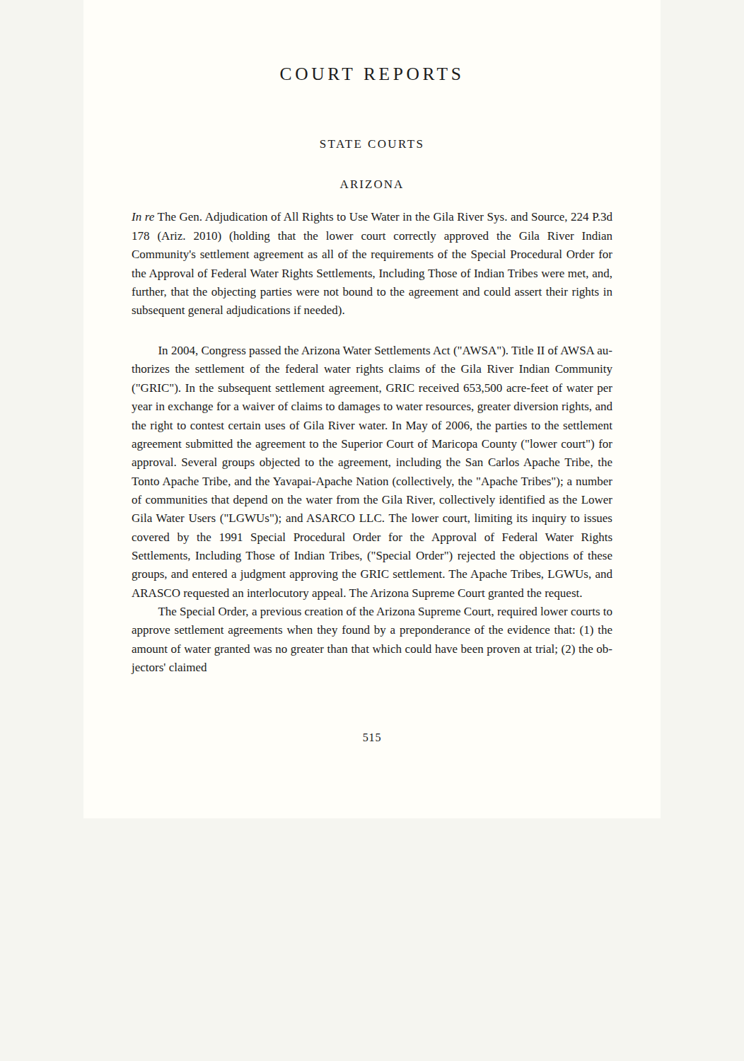Court Reports
State Courts
Arizona
In re The Gen. Adjudication of All Rights to Use Water in the Gila River Sys. and Source, 224 P.3d 178 (Ariz. 2010) (holding that the lower court correctly approved the Gila River Indian Community's settlement agreement as all of the requirements of the Special Procedural Order for the Approval of Federal Water Rights Settlements, Including Those of Indian Tribes were met, and, further, that the objecting parties were not bound to the agreement and could assert their rights in subsequent general adjudications if needed).
In 2004, Congress passed the Arizona Water Settlements Act ("AWSA"). Title II of AWSA authorizes the settlement of the federal water rights claims of the Gila River Indian Community ("GRIC"). In the subsequent settlement agreement, GRIC received 653,500 acre-feet of water per year in exchange for a waiver of claims to damages to water resources, greater diversion rights, and the right to contest certain uses of Gila River water. In May of 2006, the parties to the settlement agreement submitted the agreement to the Superior Court of Maricopa County ("lower court") for approval. Several groups objected to the agreement, including the San Carlos Apache Tribe, the Tonto Apache Tribe, and the Yavapai-Apache Nation (collectively, the "Apache Tribes"); a number of communities that depend on the water from the Gila River, collectively identified as the Lower Gila Water Users ("LGWUs"); and ASARCO LLC. The lower court, limiting its inquiry to issues covered by the 1991 Special Procedural Order for the Approval of Federal Water Rights Settlements, Including Those of Indian Tribes, ("Special Order") rejected the objections of these groups, and entered a judgment approving the GRIC settlement. The Apache Tribes, LGWUs, and ARASCO requested an interlocutory appeal. The Arizona Supreme Court granted the request.
The Special Order, a previous creation of the Arizona Supreme Court, required lower courts to approve settlement agreements when they found by a preponderance of the evidence that: (1) the amount of water granted was no greater than that which could have been proven at trial; (2) the objectors' claimed
515